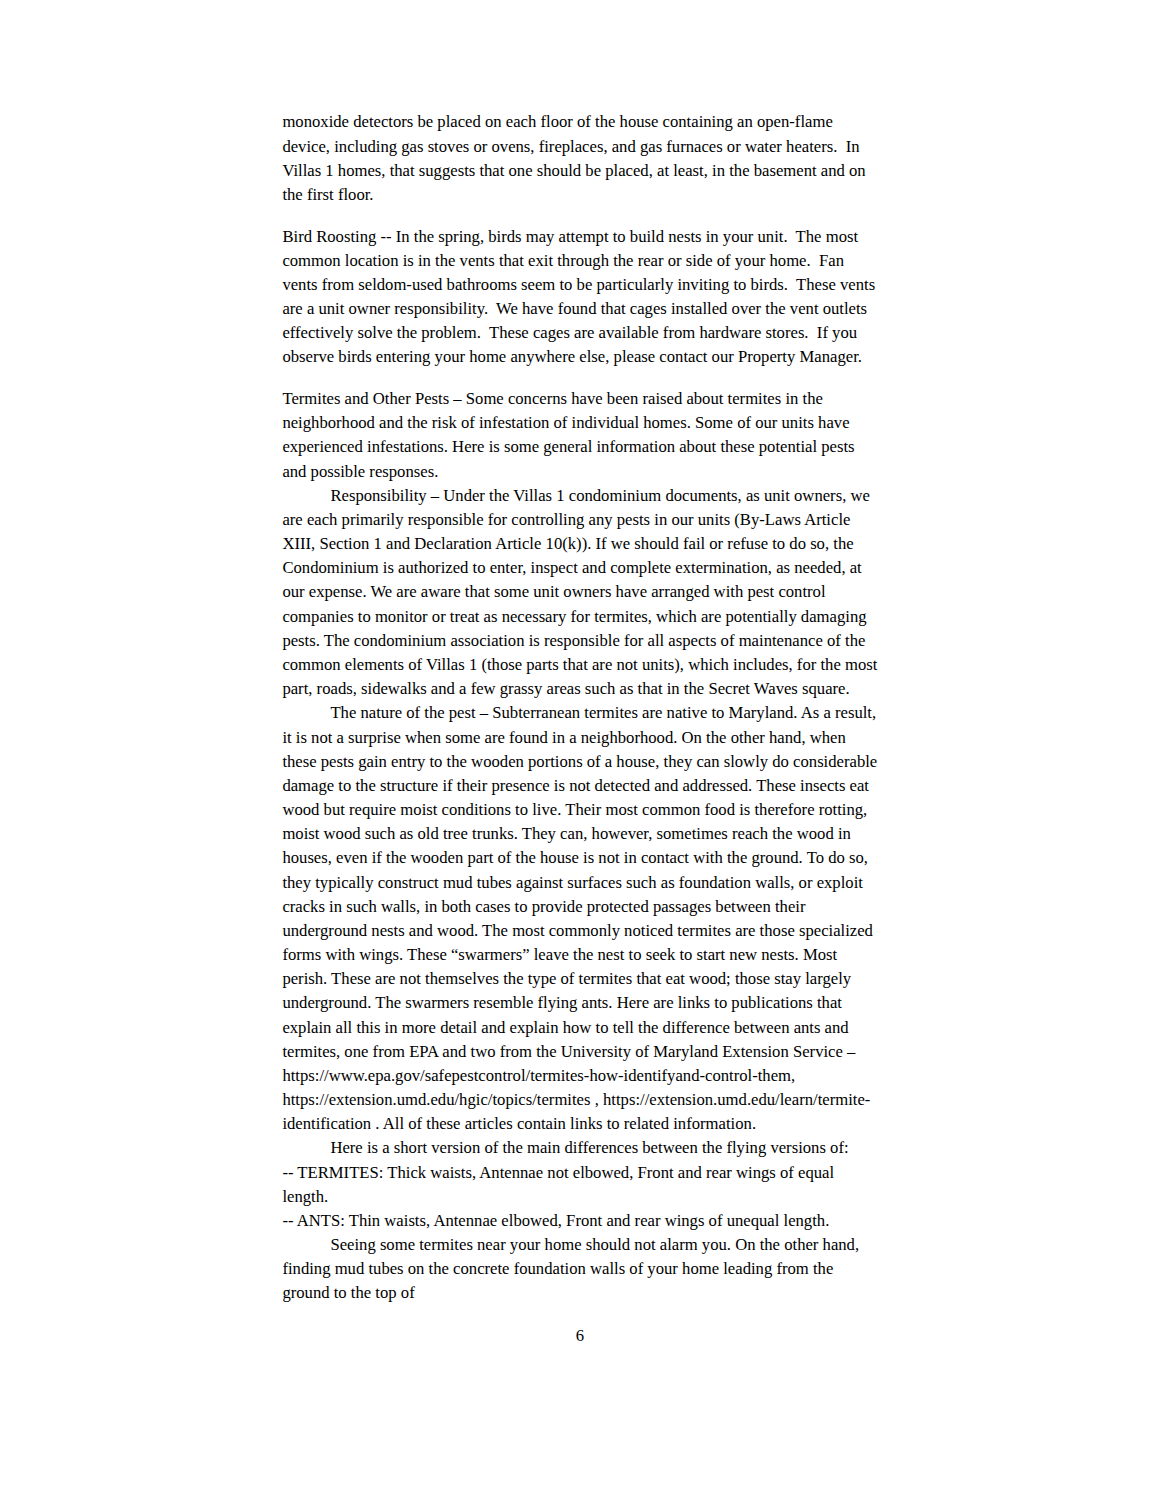monoxide detectors be placed on each floor of the house containing an open-flame device, including gas stoves or ovens, fireplaces, and gas furnaces or water heaters. In Villas 1 homes, that suggests that one should be placed, at least, in the basement and on the first floor.
Bird Roosting -- In the spring, birds may attempt to build nests in your unit. The most common location is in the vents that exit through the rear or side of your home. Fan vents from seldom-used bathrooms seem to be particularly inviting to birds. These vents are a unit owner responsibility. We have found that cages installed over the vent outlets effectively solve the problem. These cages are available from hardware stores. If you observe birds entering your home anywhere else, please contact our Property Manager.
Termites and Other Pests – Some concerns have been raised about termites in the neighborhood and the risk of infestation of individual homes. Some of our units have experienced infestations. Here is some general information about these potential pests and possible responses.
Responsibility – Under the Villas 1 condominium documents, as unit owners, we are each primarily responsible for controlling any pests in our units (By-Laws Article XIII, Section 1 and Declaration Article 10(k)). If we should fail or refuse to do so, the Condominium is authorized to enter, inspect and complete extermination, as needed, at our expense. We are aware that some unit owners have arranged with pest control companies to monitor or treat as necessary for termites, which are potentially damaging pests. The condominium association is responsible for all aspects of maintenance of the common elements of Villas 1 (those parts that are not units), which includes, for the most part, roads, sidewalks and a few grassy areas such as that in the Secret Waves square.
The nature of the pest – Subterranean termites are native to Maryland. As a result, it is not a surprise when some are found in a neighborhood. On the other hand, when these pests gain entry to the wooden portions of a house, they can slowly do considerable damage to the structure if their presence is not detected and addressed. These insects eat wood but require moist conditions to live. Their most common food is therefore rotting, moist wood such as old tree trunks. They can, however, sometimes reach the wood in houses, even if the wooden part of the house is not in contact with the ground. To do so, they typically construct mud tubes against surfaces such as foundation walls, or exploit cracks in such walls, in both cases to provide protected passages between their underground nests and wood. The most commonly noticed termites are those specialized forms with wings. These “swarmers” leave the nest to seek to start new nests. Most perish. These are not themselves the type of termites that eat wood; those stay largely underground. The swarmers resemble flying ants. Here are links to publications that explain all this in more detail and explain how to tell the difference between ants and termites, one from EPA and two from the University of Maryland Extension Service – https://www.epa.gov/safepestcontrol/termites-how-identifyand-control-them, https://extension.umd.edu/hgic/topics/termites , https://extension.umd.edu/learn/termite-identification . All of these articles contain links to related information.
Here is a short version of the main differences between the flying versions of:
-- TERMITES: Thick waists, Antennae not elbowed, Front and rear wings of equal length.
-- ANTS: Thin waists, Antennae elbowed, Front and rear wings of unequal length.
Seeing some termites near your home should not alarm you. On the other hand, finding mud tubes on the concrete foundation walls of your home leading from the ground to the top of
6